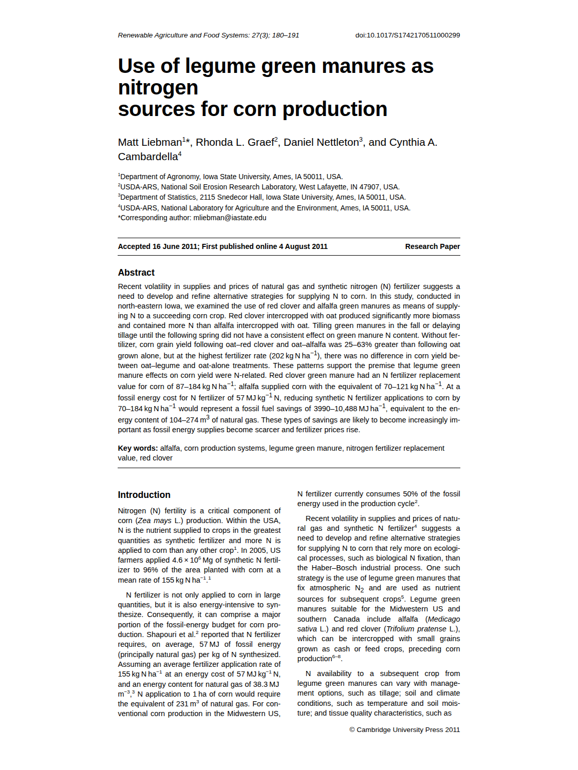Renewable Agriculture and Food Systems: 27(3); 180–191
doi:10.1017/S1742170511000299
Use of legume green manures as nitrogen
sources for corn production
Matt Liebman1*, Rhonda L. Graef2, Daniel Nettleton3, and Cynthia A. Cambardella4
1Department of Agronomy, Iowa State University, Ames, IA 50011, USA.
2USDA-ARS, National Soil Erosion Research Laboratory, West Lafayette, IN 47907, USA.
3Department of Statistics, 2115 Snedecor Hall, Iowa State University, Ames, IA 50011, USA.
4USDA-ARS, National Laboratory for Agriculture and the Environment, Ames, IA 50011, USA.
*Corresponding author: mliebman@iastate.edu
Accepted 16 June 2011; First published online 4 August 2011
Research Paper
Abstract
Recent volatility in supplies and prices of natural gas and synthetic nitrogen (N) fertilizer suggests a need to develop and refine alternative strategies for supplying N to corn. In this study, conducted in north-eastern Iowa, we examined the use of red clover and alfalfa green manures as means of supplying N to a succeeding corn crop. Red clover intercropped with oat produced significantly more biomass and contained more N than alfalfa intercropped with oat. Tilling green manures in the fall or delaying tillage until the following spring did not have a consistent effect on green manure N content. Without fertilizer, corn grain yield following oat–red clover and oat–alfalfa was 25–63% greater than following oat grown alone, but at the highest fertilizer rate (202 kg N ha−1), there was no difference in corn yield between oat–legume and oat-alone treatments. These patterns support the premise that legume green manure effects on corn yield were N-related. Red clover green manure had an N fertilizer replacement value for corn of 87–184 kg N ha−1; alfalfa supplied corn with the equivalent of 70–121 kg N ha−1. At a fossil energy cost for N fertilizer of 57 MJ kg−1 N, reducing synthetic N fertilizer applications to corn by 70–184 kg N ha−1 would represent a fossil fuel savings of 3990–10,488 MJ ha−1, equivalent to the energy content of 104–274 m3 of natural gas. These types of savings are likely to become increasingly important as fossil energy supplies become scarcer and fertilizer prices rise.
Key words: alfalfa, corn production systems, legume green manure, nitrogen fertilizer replacement value, red clover
Introduction
Nitrogen (N) fertility is a critical component of corn (Zea mays L.) production. Within the USA, N is the nutrient supplied to crops in the greatest quantities as synthetic fertilizer and more N is applied to corn than any other crop1. In 2005, US farmers applied 4.6 × 106 Mg of synthetic N fertilizer to 96% of the area planted with corn at a mean rate of 155 kg N ha−1.1
N fertilizer is not only applied to corn in large quantities, but it is also energy-intensive to synthesize. Consequently, it can comprise a major portion of the fossil-energy budget for corn production. Shapouri et al.2 reported that N fertilizer requires, on average, 57 MJ of fossil energy (principally natural gas) per kg of N synthesized. Assuming an average fertilizer application rate of 155 kg N ha−1 at an energy cost of 57 MJ kg−1 N, and an energy content for natural gas of 38.3 MJ m−3,3 N application to 1 ha of corn would require the equivalent of 231 m3 of natural gas. For conventional corn production in the Midwestern US, N fertilizer currently consumes 50% of the fossil energy used in the production cycle2.
Recent volatility in supplies and prices of natural gas and synthetic N fertilizer4 suggests a need to develop and refine alternative strategies for supplying N to corn that rely more on ecological processes, such as biological N fixation, than the Haber–Bosch industrial process. One such strategy is the use of legume green manures that fix atmospheric N2 and are used as nutrient sources for subsequent crops5. Legume green manures suitable for the Midwestern US and southern Canada include alfalfa (Medicago sativa L.) and red clover (Trifolium pratense L.), which can be intercropped with small grains grown as cash or feed crops, preceding corn production6–8.
N availability to a subsequent crop from legume green manures can vary with management options, such as tillage; soil and climate conditions, such as temperature and soil moisture; and tissue quality characteristics, such as
© Cambridge University Press 2011